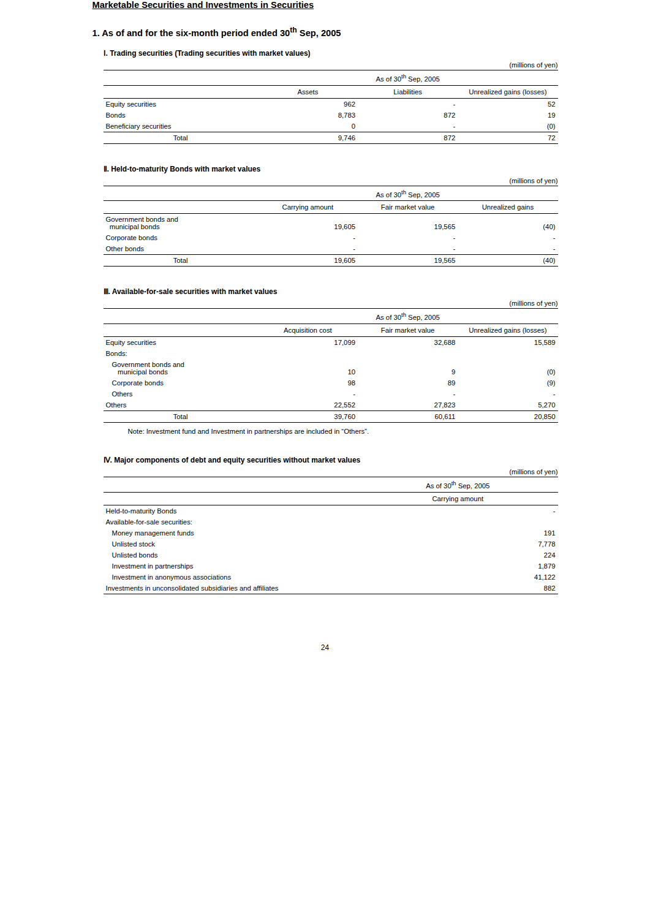Marketable Securities and Investments in Securities
1. As of and for the six-month period ended 30th Sep, 2005
Ⅰ. Trading securities (Trading securities with market values)
(millions of yen)
| | As of 30 th Sep, 2005 |
| --- | --- |
| | Assets | Liabilities | Unrealized gains (losses) |
| Equity securities | 962 | - | 52 |
| Bonds | 8,783 | 872 | 19 |
| Beneficiary securities | 0 | - | (0) |
| Total | 9,746 | 872 | 72 |
Ⅱ. Held-to-maturity Bonds with market values
(millions of yen)
| | As of 30 th Sep, 2005 |
| --- | --- |
| | Carrying amount | Fair market value | Unrealized gains |
| Government bonds and municipal bonds | 19,605 | 19,565 | (40) |
| Corporate bonds | - | - | - |
| Other bonds | - | - | - |
| Total | 19,605 | 19,565 | (40) |
Ⅲ. Available-for-sale securities with market values
(millions of yen)
| | As of 30 th Sep, 2005 |
| --- | --- |
| | Acquisition cost | Fair market value | Unrealized gains (losses) |
| Equity securities | 17,099 | 32,688 | 15,589 |
| Bonds: | | | |
| Government bonds and municipal bonds | 10 | 9 | (0) |
| Corporate bonds | 98 | 89 | (9) |
| Others | - | - | - |
| Others | 22,552 | 27,823 | 5,270 |
| Total | 39,760 | 60,611 | 20,850 |
Note: Investment fund and Investment in partnerships are included in “Others”.
Ⅳ. Major components of debt and equity securities without market values
(millions of yen)
| | As of 30 th Sep, 2005 |
| --- | --- |
| | Carrying amount |
| Held-to-maturity Bonds | - |
| Available-for-sale securities: | |
| Money management funds | 191 |
| Unlisted stock | 7,778 |
| Unlisted bonds | 224 |
| Investment in partnerships | 1,879 |
| Investment in anonymous associations | 41,122 |
| Investments in unconsolidated subsidiaries and affiliates | 882 |
24